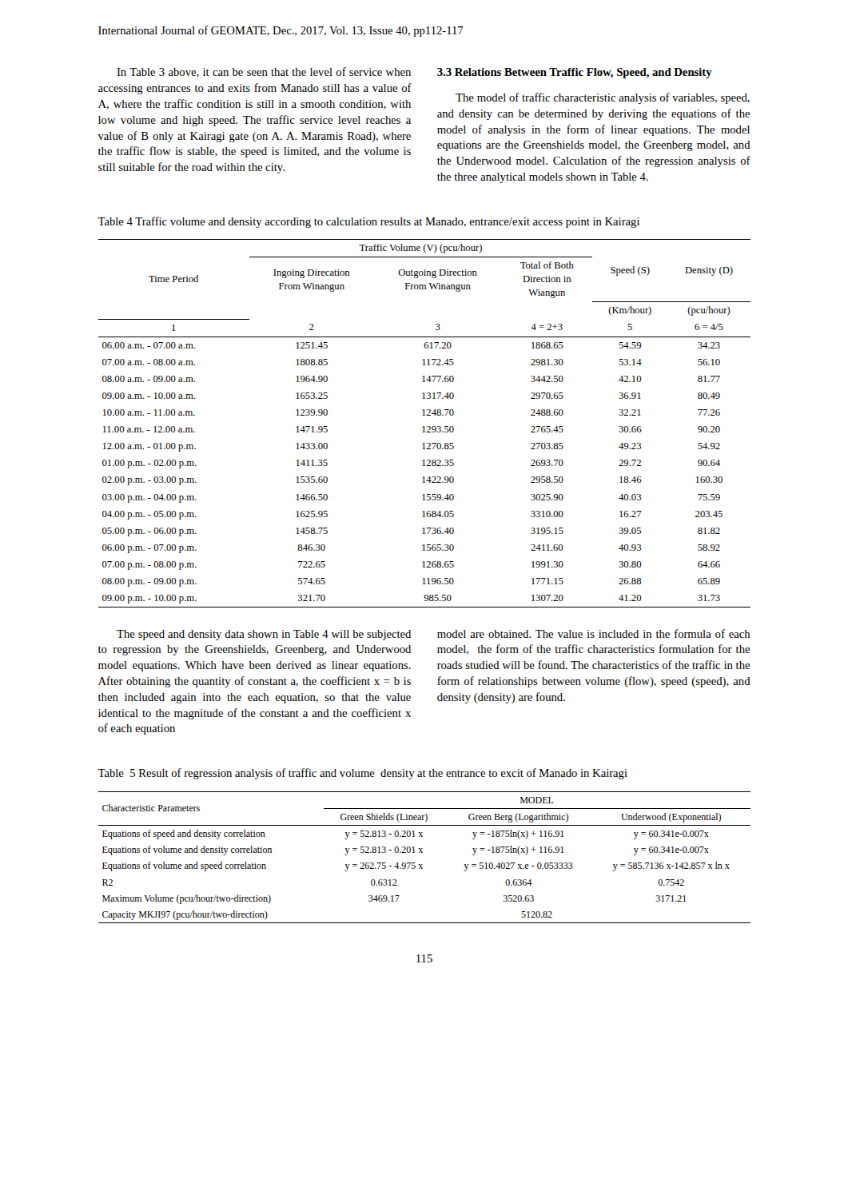International Journal of GEOMATE, Dec., 2017, Vol. 13, Issue 40, pp112-117
In Table 3 above, it can be seen that the level of service when accessing entrances to and exits from Manado still has a value of A, where the traffic condition is still in a smooth condition, with low volume and high speed. The traffic service level reaches a value of B only at Kairagi gate (on A. A. Maramis Road), where the traffic flow is stable, the speed is limited, and the volume is still suitable for the road within the city.
3.3 Relations Between Traffic Flow, Speed, and Density
The model of traffic characteristic analysis of variables, speed, and density can be determined by deriving the equations of the model of analysis in the form of linear equations. The model equations are the Greenshields model, the Greenberg model, and the Underwood model. Calculation of the regression analysis of the three analytical models shown in Table 4.
Table 4 Traffic volume and density according to calculation results at Manado, entrance/exit access point in Kairagi
| Time Period | Traffic Volume (V) (pcu/hour) | Speed (S) | Density (D) |
| --- | --- | --- | --- |
| Ingoing Direcation From Winangun | Outgoing Direction From Winangun | Total of Both Direction in Wiangun |
| | | | (Km/hour) | (pcu/hour) |
| 1 | 2 | 3 | 4 = 2+3 | 5 | 6 = 4/5 |
| 06.00 a.m. - 07.00 a.m. | 1251.45 | 617.20 | 1868.65 | 54.59 | 34.23 |
| 07.00 a.m. - 08.00 a.m. | 1808.85 | 1172.45 | 2981.30 | 53.14 | 56.10 |
| 08.00 a.m. - 09.00 a.m. | 1964.90 | 1477.60 | 3442.50 | 42.10 | 81.77 |
| 09.00 a.m. - 10.00 a.m. | 1653.25 | 1317.40 | 2970.65 | 36.91 | 80.49 |
| 10.00 a.m. - 11.00 a.m. | 1239.90 | 1248.70 | 2488.60 | 32.21 | 77.26 |
| 11.00 a.m. - 12.00 a.m. | 1471.95 | 1293.50 | 2765.45 | 30.66 | 90.20 |
| 12.00 a.m. - 01.00 p.m. | 1433.00 | 1270.85 | 2703.85 | 49.23 | 54.92 |
| 01.00 p.m. - 02.00 p.m. | 1411.35 | 1282.35 | 2693.70 | 29.72 | 90.64 |
| 02.00 p.m. - 03.00 p.m. | 1535.60 | 1422.90 | 2958.50 | 18.46 | 160.30 |
| 03.00 p.m. - 04.00 p.m. | 1466.50 | 1559.40 | 3025.90 | 40.03 | 75.59 |
| 04.00 p.m. - 05.00 p.m. | 1625.95 | 1684.05 | 3310.00 | 16.27 | 203.45 |
| 05.00 p.m. - 06.00 p.m. | 1458.75 | 1736.40 | 3195.15 | 39.05 | 81.82 |
| 06.00 p.m. - 07.00 p.m. | 846.30 | 1565.30 | 2411.60 | 40.93 | 58.92 |
| 07.00 p.m. - 08.00 p.m. | 722.65 | 1268.65 | 1991.30 | 30.80 | 64.66 |
| 08.00 p.m. - 09.00 p.m. | 574.65 | 1196.50 | 1771.15 | 26.88 | 65.89 |
| 09.00 p.m. - 10.00 p.m. | 321.70 | 985.50 | 1307.20 | 41.20 | 31.73 |
The speed and density data shown in Table 4 will be subjected to regression by the Greenshields, Greenberg, and Underwood model equations. Which have been derived as linear equations. After obtaining the quantity of constant a, the coefficient x = b is then included again into the each equation, so that the value identical to the magnitude of the constant a and the coefficient x of each equation
model are obtained. The value is included in the formula of each model, the form of the traffic characteristics formulation for the roads studied will be found. The characteristics of the traffic in the form of relationships between volume (flow), speed (speed), and density (density) are found.
Table 5 Result of regression analysis of traffic and volume density at the entrance to excit of Manado in Kairagi
| Characteristic Parameters | MODEL |
| --- | --- |
| Green Shields (Linear) | Green Berg (Logarithmic) | Underwood (Exponential) |
| Equations of speed and density correlation | y = 52.813 - 0.201 x | y = -1875ln(x) + 116.91 | y = 60.341e-0.007x |
| Equations of volume and density correlation | y = 52.813 - 0.201 x | y = -1875ln(x) + 116.91 | y = 60.341e-0.007x |
| Equations of volume and speed correlation | y = 262.75 - 4.975 x | y = 510.4027 x.e - 0.053333 | y = 585.7136 x-142.857 x ln x |
| R2 | 0.6312 | 0.6364 | 0.7542 |
| Maximum Volume (pcu/hour/two-direction) | 3469.17 | 3520.63 | 3171.21 |
| Capacity MKJI97 (pcu/hour/two-direction) | 5120.82 |
115